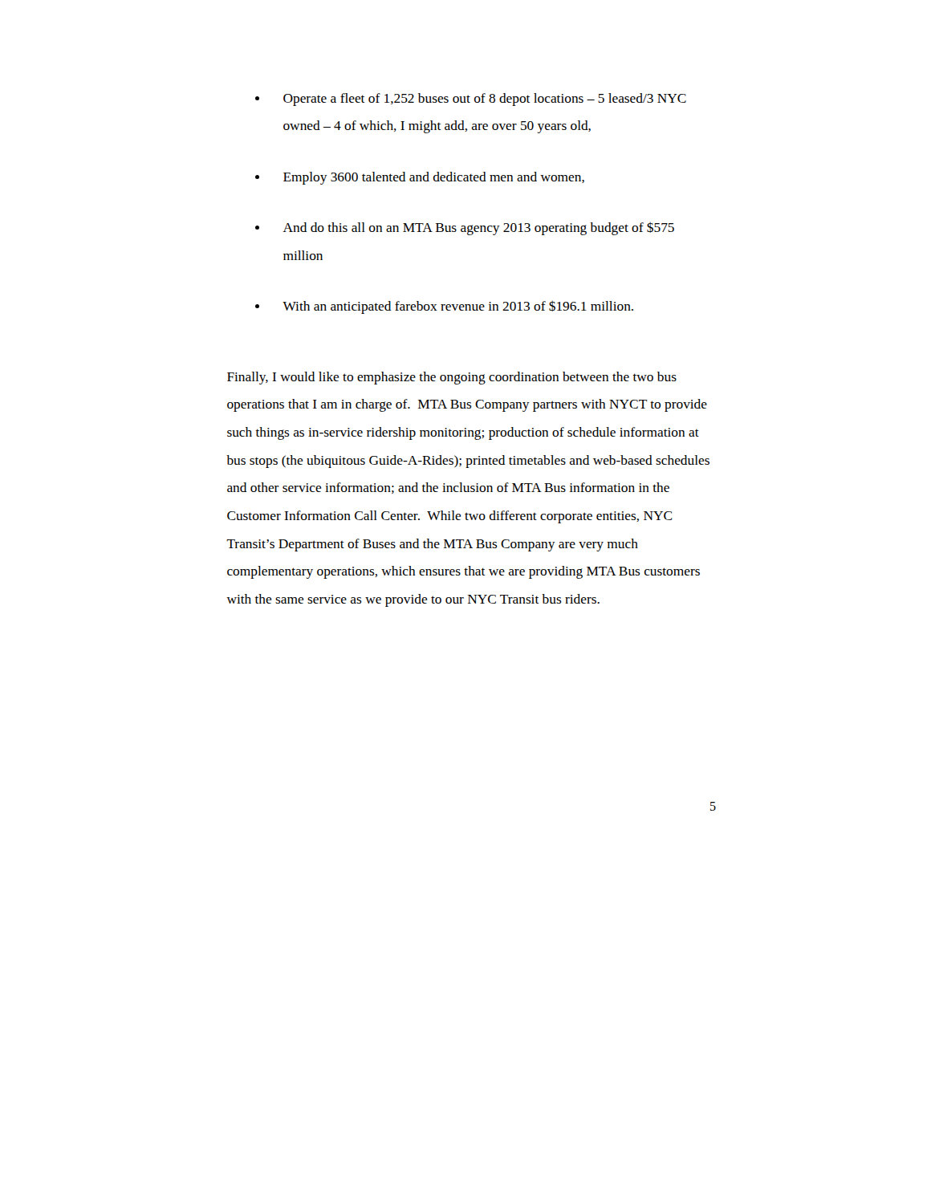Operate a fleet of 1,252 buses out of 8 depot locations – 5 leased/3 NYC owned – 4 of which, I might add, are over 50 years old,
Employ 3600 talented and dedicated men and women,
And do this all on an MTA Bus agency 2013 operating budget of $575 million
With an anticipated farebox revenue in 2013 of $196.1 million.
Finally, I would like to emphasize the ongoing coordination between the two bus operations that I am in charge of. MTA Bus Company partners with NYCT to provide such things as in-service ridership monitoring; production of schedule information at bus stops (the ubiquitous Guide-A-Rides); printed timetables and web-based schedules and other service information; and the inclusion of MTA Bus information in the Customer Information Call Center. While two different corporate entities, NYC Transit’s Department of Buses and the MTA Bus Company are very much complementary operations, which ensures that we are providing MTA Bus customers with the same service as we provide to our NYC Transit bus riders.
5